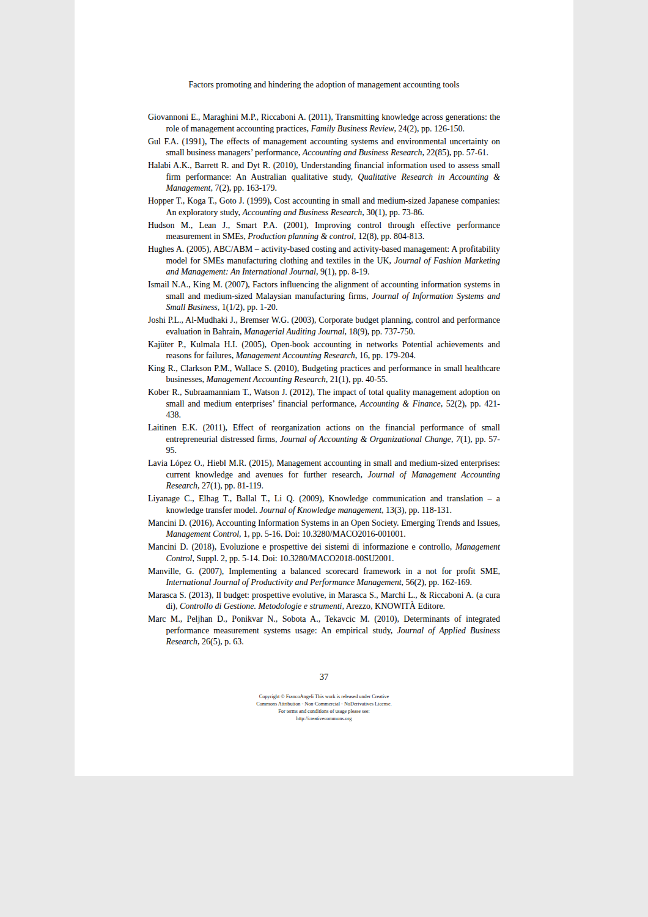Factors promoting and hindering the adoption of management accounting tools
Giovannoni E., Maraghini M.P., Riccaboni A. (2011), Transmitting knowledge across generations: the role of management accounting practices, Family Business Review, 24(2), pp. 126-150.
Gul F.A. (1991), The effects of management accounting systems and environmental uncertainty on small business managers’ performance, Accounting and Business Research, 22(85), pp. 57-61.
Halabi A.K., Barrett R. and Dyt R. (2010), Understanding financial information used to assess small firm performance: An Australian qualitative study, Qualitative Research in Accounting & Management, 7(2), pp. 163-179.
Hopper T., Koga T., Goto J. (1999), Cost accounting in small and medium-sized Japanese companies: An exploratory study, Accounting and Business Research, 30(1), pp. 73-86.
Hudson M., Lean J., Smart P.A. (2001), Improving control through effective performance measurement in SMEs, Production planning & control, 12(8), pp. 804-813.
Hughes A. (2005), ABC/ABM – activity-based costing and activity-based management: A profitability model for SMEs manufacturing clothing and textiles in the UK, Journal of Fashion Marketing and Management: An International Journal, 9(1), pp. 8-19.
Ismail N.A., King M. (2007), Factors influencing the alignment of accounting information systems in small and medium-sized Malaysian manufacturing firms, Journal of Information Systems and Small Business, 1(1/2), pp. 1-20.
Joshi P.L., Al-Mudhaki J., Bremser W.G. (2003), Corporate budget planning, control and performance evaluation in Bahrain, Managerial Auditing Journal, 18(9), pp. 737-750.
Kajüter P., Kulmala H.I. (2005), Open-book accounting in networks Potential achievements and reasons for failures, Management Accounting Research, 16, pp. 179-204.
King R., Clarkson P.M., Wallace S. (2010), Budgeting practices and performance in small healthcare businesses, Management Accounting Research, 21(1), pp. 40-55.
Kober R., Subraamanniam T., Watson J. (2012), The impact of total quality management adoption on small and medium enterprises’ financial performance, Accounting & Finance, 52(2), pp. 421-438.
Laitinen E.K. (2011), Effect of reorganization actions on the financial performance of small entrepreneurial distressed firms, Journal of Accounting & Organizational Change, 7(1), pp. 57-95.
Lavia López O., Hiebl M.R. (2015), Management accounting in small and medium-sized enterprises: current knowledge and avenues for further research, Journal of Management Accounting Research, 27(1), pp. 81-119.
Liyanage C., Elhag T., Ballal T., Li Q. (2009), Knowledge communication and translation – a knowledge transfer model. Journal of Knowledge management, 13(3), pp. 118-131.
Mancini D. (2016), Accounting Information Systems in an Open Society. Emerging Trends and Issues, Management Control, 1, pp. 5-16. Doi: 10.3280/MACO2016-001001.
Mancini D. (2018), Evoluzione e prospettive dei sistemi di informazione e controllo, Management Control, Suppl. 2, pp. 5-14. Doi: 10.3280/MACO2018-00SU2001.
Manville, G. (2007), Implementing a balanced scorecard framework in a not for profit SME, International Journal of Productivity and Performance Management, 56(2), pp. 162-169.
Marasca S. (2013), Il budget: prospettive evolutive, in Marasca S., Marchi L., & Riccaboni A. (a cura di), Controllo di Gestione. Metodologie e strumenti, Arezzo, KNOWITÀ Editore.
Marc M., Peljhan D., Ponikvar N., Sobota A., Tekavcic M. (2010), Determinants of integrated performance measurement systems usage: An empirical study, Journal of Applied Business Research, 26(5), p. 63.
37
Copyright © FrancoAngeli This work is released under Creative
Commons Attribution - Non-Commercial - NoDerivatives License.
For terms and conditions of usage please see:
http://creativecommons.org